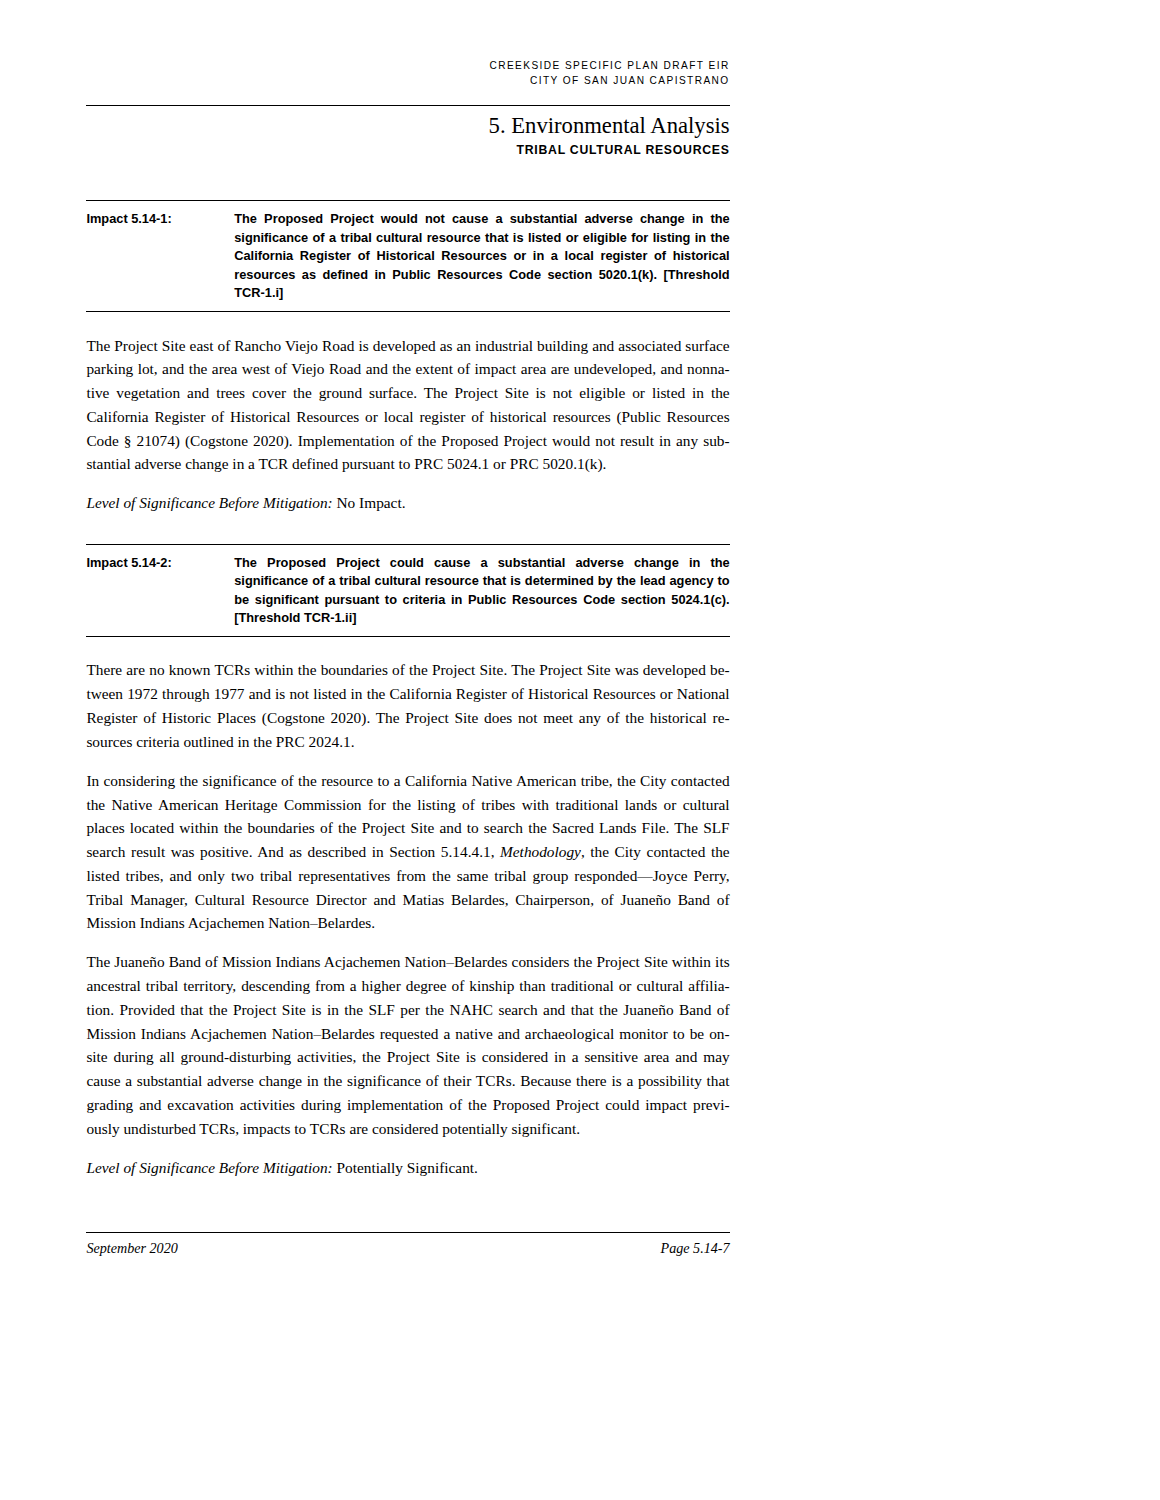CREEKSIDE SPECIFIC PLAN DRAFT EIR CITY OF SAN JUAN CAPISTRANO
5. Environmental Analysis TRIBAL CULTURAL RESOURCES
| Impact 5.14-1: | The Proposed Project would not cause a substantial adverse change in the significance of a tribal cultural resource that is listed or eligible for listing in the California Register of Historical Resources or in a local register of historical resources as defined in Public Resources Code section 5020.1(k). [Threshold TCR-1.i] |
The Project Site east of Rancho Viejo Road is developed as an industrial building and associated surface parking lot, and the area west of Viejo Road and the extent of impact area are undeveloped, and nonnative vegetation and trees cover the ground surface. The Project Site is not eligible or listed in the California Register of Historical Resources or local register of historical resources (Public Resources Code § 21074) (Cogstone 2020). Implementation of the Proposed Project would not result in any substantial adverse change in a TCR defined pursuant to PRC 5024.1 or PRC 5020.1(k).
Level of Significance Before Mitigation: No Impact.
| Impact 5.14-2: | The Proposed Project could cause a substantial adverse change in the significance of a tribal cultural resource that is determined by the lead agency to be significant pursuant to criteria in Public Resources Code section 5024.1(c). [Threshold TCR-1.ii] |
There are no known TCRs within the boundaries of the Project Site. The Project Site was developed between 1972 through 1977 and is not listed in the California Register of Historical Resources or National Register of Historic Places (Cogstone 2020). The Project Site does not meet any of the historical resources criteria outlined in the PRC 2024.1.
In considering the significance of the resource to a California Native American tribe, the City contacted the Native American Heritage Commission for the listing of tribes with traditional lands or cultural places located within the boundaries of the Project Site and to search the Sacred Lands File. The SLF search result was positive. And as described in Section 5.14.4.1, Methodology, the City contacted the listed tribes, and only two tribal representatives from the same tribal group responded—Joyce Perry, Tribal Manager, Cultural Resource Director and Matias Belardes, Chairperson, of Juaneño Band of Mission Indians Acjachemen Nation–Belardes.
The Juaneño Band of Mission Indians Acjachemen Nation–Belardes considers the Project Site within its ancestral tribal territory, descending from a higher degree of kinship than traditional or cultural affiliation. Provided that the Project Site is in the SLF per the NAHC search and that the Juaneño Band of Mission Indians Acjachemen Nation–Belardes requested a native and archaeological monitor to be on-site during all ground-disturbing activities, the Project Site is considered in a sensitive area and may cause a substantial adverse change in the significance of their TCRs. Because there is a possibility that grading and excavation activities during implementation of the Proposed Project could impact previously undisturbed TCRs, impacts to TCRs are considered potentially significant.
Level of Significance Before Mitigation: Potentially Significant.
September 2020 Page 5.14-7